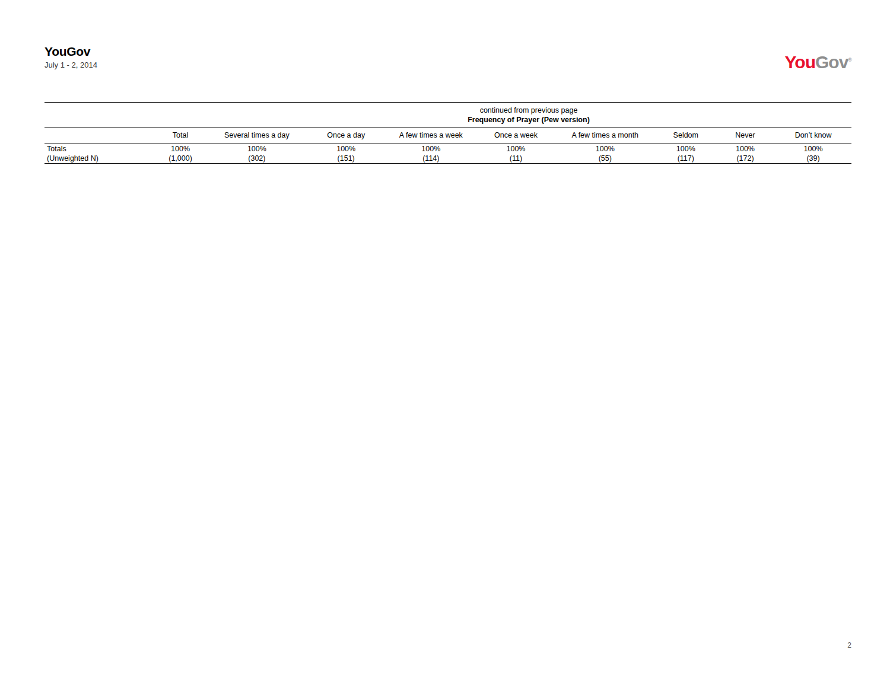YouGov
July 1 - 2, 2014
You Gov®
| | | continued from previous page |
| | | Frequency of Prayer (Pew version) |
| | Total | Several times a day | Once a day | A few times a week | Once a week | A few times a month | Seldom | Never | Don’t know |
| Totals | 100% | 100% | 100% | 100% | 100% | 100% | 100% | 100% | 100% |
| (Unweighted N) | (1,000) | (302) | (151) | (114) | (11) | (55) | (117) | (172) | (39) |
2